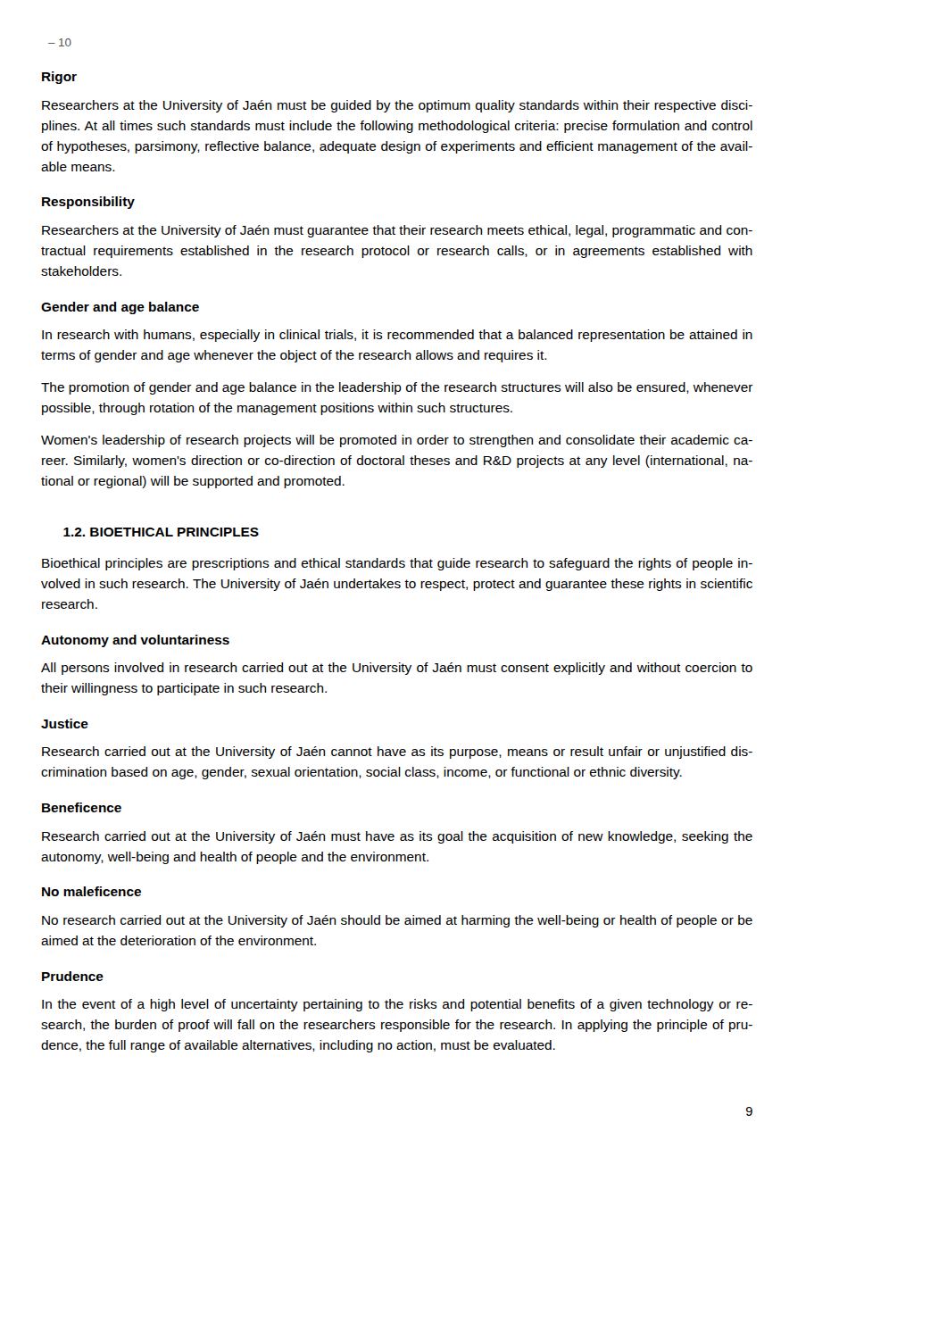– 10
Rigor
Researchers at the University of Jaén must be guided by the optimum quality standards within their respective disciplines. At all times such standards must include the following methodological criteria: precise formulation and control of hypotheses, parsimony, reflective balance, adequate design of experiments and efficient management of the available means.
Responsibility
Researchers at the University of Jaén must guarantee that their research meets ethical, legal, programmatic and contractual requirements established in the research protocol or research calls, or in agreements established with stakeholders.
Gender and age balance
In research with humans, especially in clinical trials, it is recommended that a balanced representation be attained in terms of gender and age whenever the object of the research allows and requires it.
The promotion of gender and age balance in the leadership of the research structures will also be ensured, whenever possible, through rotation of the management positions within such structures.
Women's leadership of research projects will be promoted in order to strengthen and consolidate their academic career. Similarly, women's direction or co-direction of doctoral theses and R&D projects at any level (international, national or regional) will be supported and promoted.
1.2. BIOETHICAL PRINCIPLES
Bioethical principles are prescriptions and ethical standards that guide research to safeguard the rights of people involved in such research. The University of Jaén undertakes to respect, protect and guarantee these rights in scientific research.
Autonomy and voluntariness
All persons involved in research carried out at the University of Jaén must consent explicitly and without coercion to their willingness to participate in such research.
Justice
Research carried out at the University of Jaén cannot have as its purpose, means or result unfair or unjustified discrimination based on age, gender, sexual orientation, social class, income, or functional or ethnic diversity.
Beneficence
Research carried out at the University of Jaén must have as its goal the acquisition of new knowledge, seeking the autonomy, well-being and health of people and the environment.
No maleficence
No research carried out at the University of Jaén should be aimed at harming the well-being or health of people or be aimed at the deterioration of the environment.
Prudence
In the event of a high level of uncertainty pertaining to the risks and potential benefits of a given technology or research, the burden of proof will fall on the researchers responsible for the research. In applying the principle of prudence, the full range of available alternatives, including no action, must be evaluated.
9